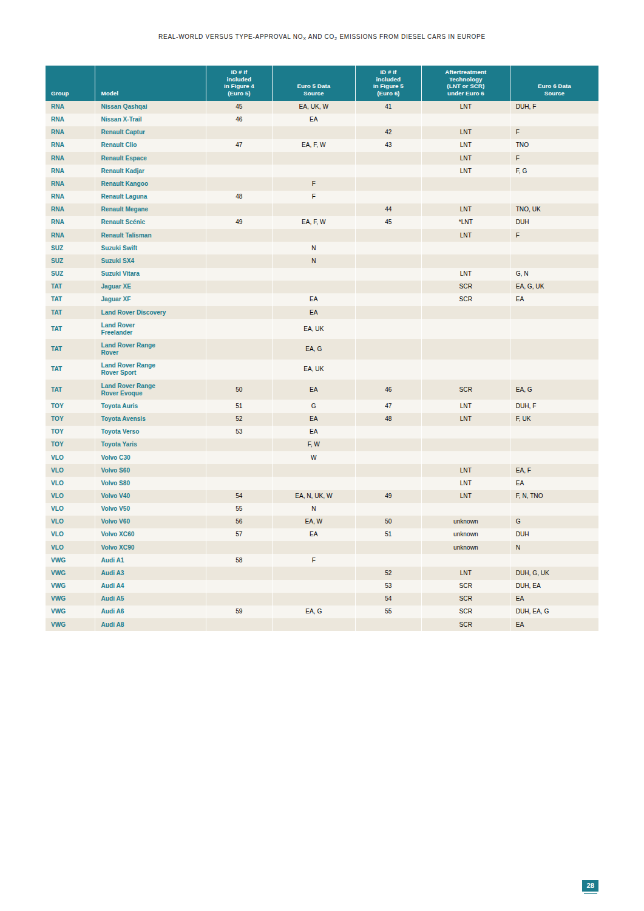REAL-WORLD VERSUS TYPE-APPROVAL NOX AND CO2 EMISSIONS FROM DIESEL CARS IN EUROPE
| Group | Model | ID # if included in Figure 4 (Euro 5) | Euro 5 Data Source | ID # if included in Figure 5 (Euro 6) | Aftertreatment Technology (LNT or SCR) under Euro 6 | Euro 6 Data Source |
| --- | --- | --- | --- | --- | --- | --- |
| RNA | Nissan Qashqai | 45 | EA, UK, W | 41 | LNT | DUH, F |
| RNA | Nissan X-Trail | 46 | EA | | | |
| RNA | Renault Captur | | | 42 | LNT | F |
| RNA | Renault Clio | 47 | EA, F, W | 43 | LNT | TNO |
| RNA | Renault Espace | | | | LNT | F |
| RNA | Renault Kadjar | | | | LNT | F, G |
| RNA | Renault Kangoo | | F | | | |
| RNA | Renault Laguna | 48 | F | | | |
| RNA | Renault Megane | | | 44 | LNT | TNO, UK |
| RNA | Renault Scénic | 49 | EA, F, W | 45 | *LNT | DUH |
| RNA | Renault Talisman | | | | LNT | F |
| SUZ | Suzuki Swift | | N | | | |
| SUZ | Suzuki SX4 | | N | | | |
| SUZ | Suzuki Vitara | | | | LNT | G, N |
| TAT | Jaguar XE | | | | SCR | EA, G, UK |
| TAT | Jaguar XF | | EA | | SCR | EA |
| TAT | Land Rover Discovery | | EA | | | |
| TAT | Land Rover Freelander | | EA, UK | | | |
| TAT | Land Rover Range Rover | | EA, G | | | |
| TAT | Land Rover Range Rover Sport | | EA, UK | | | |
| TAT | Land Rover Range Rover Evoque | 50 | EA | 46 | SCR | EA, G |
| TOY | Toyota Auris | 51 | G | 47 | LNT | DUH, F |
| TOY | Toyota Avensis | 52 | EA | 48 | LNT | F, UK |
| TOY | Toyota Verso | 53 | EA | | | |
| TOY | Toyota Yaris | | F, W | | | |
| VLO | Volvo C30 | | W | | | |
| VLO | Volvo S60 | | | | LNT | EA, F |
| VLO | Volvo S80 | | | | LNT | EA |
| VLO | Volvo V40 | 54 | EA, N, UK, W | 49 | LNT | F, N, TNO |
| VLO | Volvo V50 | 55 | N | | | |
| VLO | Volvo V60 | 56 | EA, W | 50 | unknown | G |
| VLO | Volvo XC60 | 57 | EA | 51 | unknown | DUH |
| VLO | Volvo XC90 | | | | unknown | N |
| VWG | Audi A1 | 58 | F | | | |
| VWG | Audi A3 | | | 52 | LNT | DUH, G, UK |
| VWG | Audi A4 | | | 53 | SCR | DUH, EA |
| VWG | Audi A5 | | | 54 | SCR | EA |
| VWG | Audi A6 | 59 | EA, G | 55 | SCR | DUH, EA, G |
| VWG | Audi A8 | | | | SCR | EA |
28